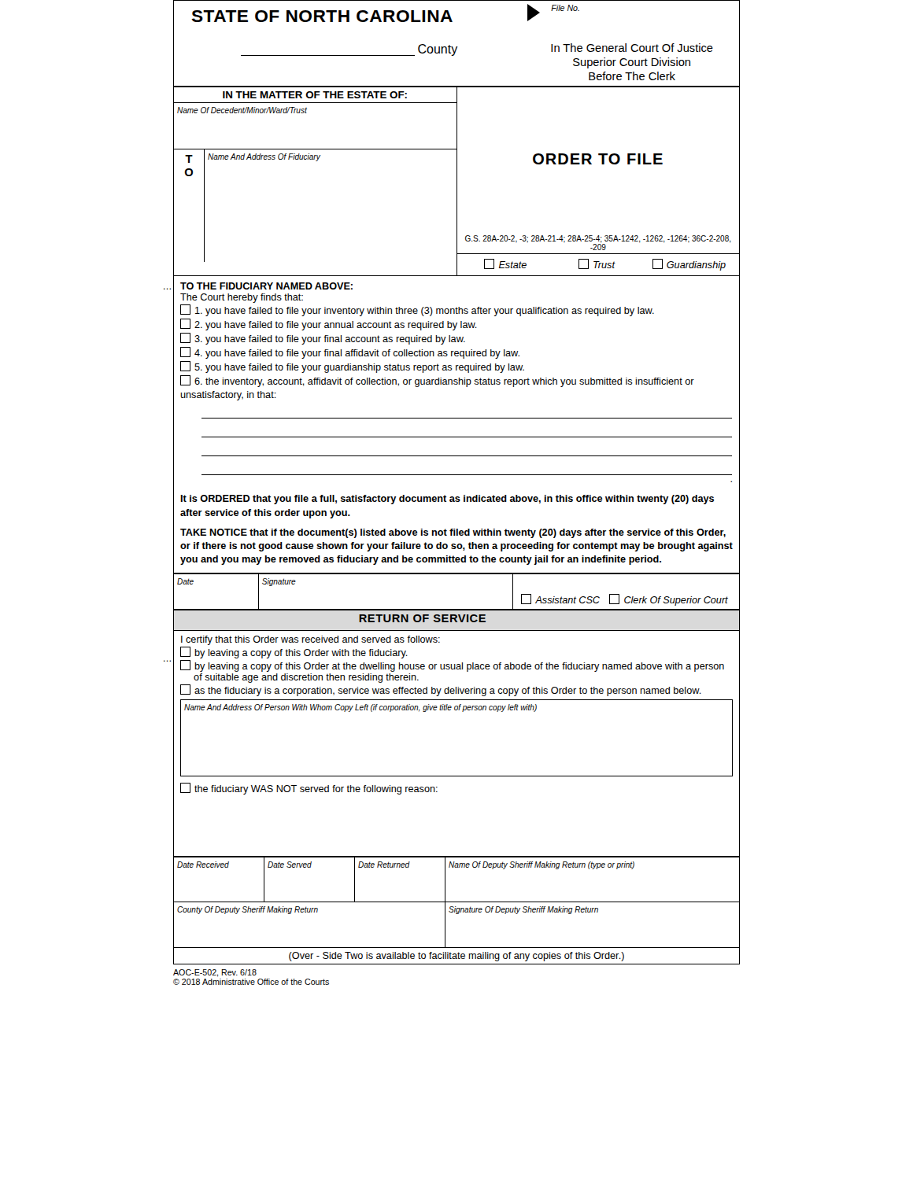| / STATE OF NORTH CAROLINA / / County / | / / File No. / / In The General Court Of Justice Superior Court Division Before The Clerk / |
| / IN THE MATTER OF THE ESTATE OF: / / Name Of Decedent/Minor/Ward/Trust / / / T O / Name And Address Of Fiduciary / / | / ORDER TO FILE / / G.S. 28A-20-2, -3; 28A-21-4; 28A-25-4; 35A-1242, -1262, -1264; 36C-2-208, -209 / / / Estate / Trust / Guardianship / / |
| … TO THE FIDUCIARY NAMED ABOVE: The Court hereby finds that: 1. you have failed to file your inventory within three (3) months after your qualification as required by law. 2. you have failed to file your annual account as required by law. 3. you have failed to file your final account as required by law. 4. you have failed to file your final affidavit of collection as required by law. 5. you have failed to file your guardianship status report as required by law. 6. the inventory, account, affidavit of collection, or guardianship status report which you submitted is insufficient or unsatisfactory, in that: . It is ORDERED that you file a full, satisfactory document as indicated above, in this office within twenty (20) days after service of this order upon you. TAKE NOTICE that if the document(s) listed above is not filed within twenty (20) days after the service of this Order, or if there is not good cause shown for your failure to do so, then a proceeding for contempt may be brought against you and you may be removed as fiduciary and be committed to the county jail for an indefinite period. |
| Date | Signature | / Assistant CSC / Clerk Of Superior Court / |
| | RETURN OF SERVICE | |
| … I certify that this Order was received and served as follows: by leaving a copy of this Order with the fiduciary. by leaving a copy of this Order at the dwelling house or usual place of abode of the fiduciary named above with a person of suitable age and discretion then residing therein. as the fiduciary is a corporation, service was effected by delivering a copy of this Order to the person named below. / Name And Address Of Person With Whom Copy Left (if corporation, give title of person copy left with) / the fiduciary WAS NOT served for the following reason: |
| Date Received | Date Served | Date Returned | Name Of Deputy Sheriff Making Return (type or print) |
| County Of Deputy Sheriff Making Return | Signature Of Deputy Sheriff Making Return |
| (Over - Side Two is available to facilitate mailing of any copies of this Order.) |
AOC-E-502, Rev. 6/18
© 2018 Administrative Office of the Courts